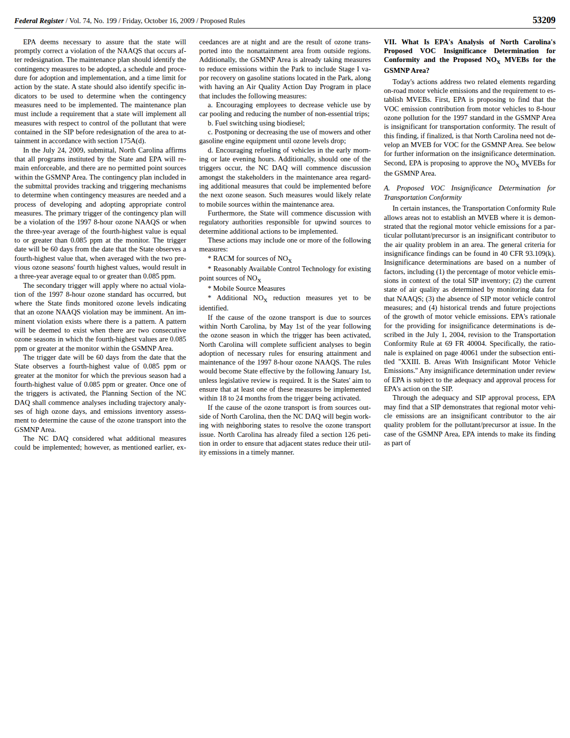Federal Register / Vol. 74, No. 199 / Friday, October 16, 2009 / Proposed Rules
53209
EPA deems necessary to assure that the state will promptly correct a violation of the NAAQS that occurs after redesignation. The maintenance plan should identify the contingency measures to be adopted, a schedule and procedure for adoption and implementation, and a time limit for action by the state. A state should also identify specific indicators to be used to determine when the contingency measures need to be implemented. The maintenance plan must include a requirement that a state will implement all measures with respect to control of the pollutant that were contained in the SIP before redesignation of the area to attainment in accordance with section 175A(d).
In the July 24, 2009, submittal, North Carolina affirms that all programs instituted by the State and EPA will remain enforceable, and there are no permitted point sources within the GSMNP Area. The contingency plan included in the submittal provides tracking and triggering mechanisms to determine when contingency measures are needed and a process of developing and adopting appropriate control measures. The primary trigger of the contingency plan will be a violation of the 1997 8-hour ozone NAAQS or when the three-year average of the fourth-highest value is equal to or greater than 0.085 ppm at the monitor. The trigger date will be 60 days from the date that the State observes a fourth-highest value that, when averaged with the two previous ozone seasons' fourth highest values, would result in a three-year average equal to or greater than 0.085 ppm.
The secondary trigger will apply where no actual violation of the 1997 8-hour ozone standard has occurred, but where the State finds monitored ozone levels indicating that an ozone NAAQS violation may be imminent. An imminent violation exists where there is a pattern. A pattern will be deemed to exist when there are two consecutive ozone seasons in which the fourth-highest values are 0.085 ppm or greater at the monitor within the GSMNP Area.
The trigger date will be 60 days from the date that the State observes a fourth-highest value of 0.085 ppm or greater at the monitor for which the previous season had a fourth-highest value of 0.085 ppm or greater. Once one of the triggers is activated, the Planning Section of the NC DAQ shall commence analyses including trajectory analyses of high ozone days, and emissions inventory assessment to determine the cause of the ozone transport into the GSMNP Area.
The NC DAQ considered what additional measures could be implemented; however, as mentioned earlier, exceedances are at night and are the result of ozone transported into the nonattainment area from outside regions. Additionally, the GSMNP Area is already taking measures to reduce emissions within the Park to include Stage I vapor recovery on gasoline stations located in the Park, along with having an Air Quality Action Day Program in place that includes the following measures:
a. Encouraging employees to decrease vehicle use by car pooling and reducing the number of non-essential trips;
b. Fuel switching using biodiesel;
c. Postponing or decreasing the use of mowers and other gasoline engine equipment until ozone levels drop;
d. Encouraging refueling of vehicles in the early morning or late evening hours. Additionally, should one of the triggers occur, the NC DAQ will commence discussion amongst the stakeholders in the maintenance area regarding additional measures that could be implemented before the next ozone season. Such measures would likely relate to mobile sources within the maintenance area.
Furthermore, the State will commence discussion with regulatory authorities responsible for upwind sources to determine additional actions to be implemented.
These actions may include one or more of the following measures:
* RACM for sources of NOX
* Reasonably Available Control Technology for existing point sources of NOX
* Mobile Source Measures
* Additional NOX reduction measures yet to be identified.
If the cause of the ozone transport is due to sources within North Carolina, by May 1st of the year following the ozone season in which the trigger has been activated, North Carolina will complete sufficient analyses to begin adoption of necessary rules for ensuring attainment and maintenance of the 1997 8-hour ozone NAAQS. The rules would become State effective by the following January 1st, unless legislative review is required. It is the States' aim to ensure that at least one of these measures be implemented within 18 to 24 months from the trigger being activated.
If the cause of the ozone transport is from sources outside of North Carolina, then the NC DAQ will begin working with neighboring states to resolve the ozone transport issue. North Carolina has already filed a section 126 petition in order to ensure that adjacent states reduce their utility emissions in a timely manner.
VII. What Is EPA's Analysis of North Carolina's Proposed VOC Insignificance Determination for Conformity and the Proposed NOX MVEBs for the GSMNP Area?
Today's actions address two related elements regarding on-road motor vehicle emissions and the requirement to establish MVEBs. First, EPA is proposing to find that the VOC emission contribution from motor vehicles to 8-hour ozone pollution for the 1997 standard in the GSMNP Area is insignificant for transportation conformity. The result of this finding, if finalized, is that North Carolina need not develop an MVEB for VOC for the GSMNP Area. See below for further information on the insignificance determination. Second, EPA is proposing to approve the NOX MVEBs for the GSMNP Area.
A. Proposed VOC Insignificance Determination for Transportation Conformity
In certain instances, the Transportation Conformity Rule allows areas not to establish an MVEB where it is demonstrated that the regional motor vehicle emissions for a particular pollutant/precursor is an insignificant contributor to the air quality problem in an area. The general criteria for insignificance findings can be found in 40 CFR 93.109(k). Insignificance determinations are based on a number of factors, including (1) the percentage of motor vehicle emissions in context of the total SIP inventory; (2) the current state of air quality as determined by monitoring data for that NAAQS; (3) the absence of SIP motor vehicle control measures; and (4) historical trends and future projections of the growth of motor vehicle emissions. EPA's rationale for the providing for insignificance determinations is described in the July 1, 2004, revision to the Transportation Conformity Rule at 69 FR 40004. Specifically, the rationale is explained on page 40061 under the subsection entitled ''XXIII. B. Areas With Insignificant Motor Vehicle Emissions.'' Any insignificance determination under review of EPA is subject to the adequacy and approval process for EPA's action on the SIP.
Through the adequacy and SIP approval process, EPA may find that a SIP demonstrates that regional motor vehicle emissions are an insignificant contributor to the air quality problem for the pollutant/precursor at issue. In the case of the GSMNP Area, EPA intends to make its finding as part of